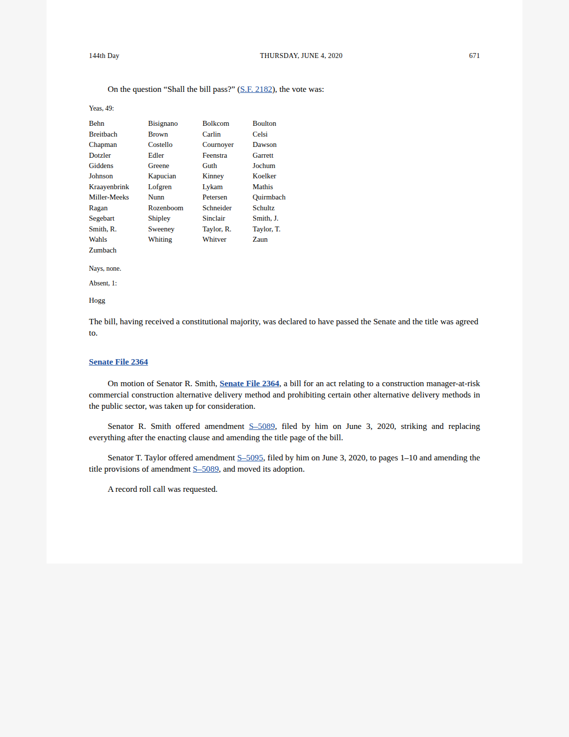144th Day THURSDAY, JUNE 4, 2020 671
On the question “Shall the bill pass?” (S.F. 2182), the vote was:
Yeas, 49:
| Behn | Bisignano | Bolkcom | Boulton |
| Breitbach | Brown | Carlin | Celsi |
| Chapman | Costello | Cournoyer | Dawson |
| Dotzler | Edler | Feenstra | Garrett |
| Giddens | Greene | Guth | Jochum |
| Johnson | Kapucian | Kinney | Koelker |
| Kraayenbrink | Lofgren | Lykam | Mathis |
| Miller-Meeks | Nunn | Petersen | Quirmbach |
| Ragan | Rozenboom | Schneider | Schultz |
| Segebart | Shipley | Sinclair | Smith, J. |
| Smith, R. | Sweeney | Taylor, R. | Taylor, T. |
| Wahls | Whiting | Whitver | Zaun |
| Zumbach | | | |
Nays, none.
Absent, 1:
Hogg
The bill, having received a constitutional majority, was declared to have passed the Senate and the title was agreed to.
Senate File 2364
On motion of Senator R. Smith, Senate File 2364, a bill for an act relating to a construction manager-at-risk commercial construction alternative delivery method and prohibiting certain other alternative delivery methods in the public sector, was taken up for consideration.
Senator R. Smith offered amendment S–5089, filed by him on June 3, 2020, striking and replacing everything after the enacting clause and amending the title page of the bill.
Senator T. Taylor offered amendment S–5095, filed by him on June 3, 2020, to pages 1–10 and amending the title provisions of amendment S–5089, and moved its adoption.
A record roll call was requested.